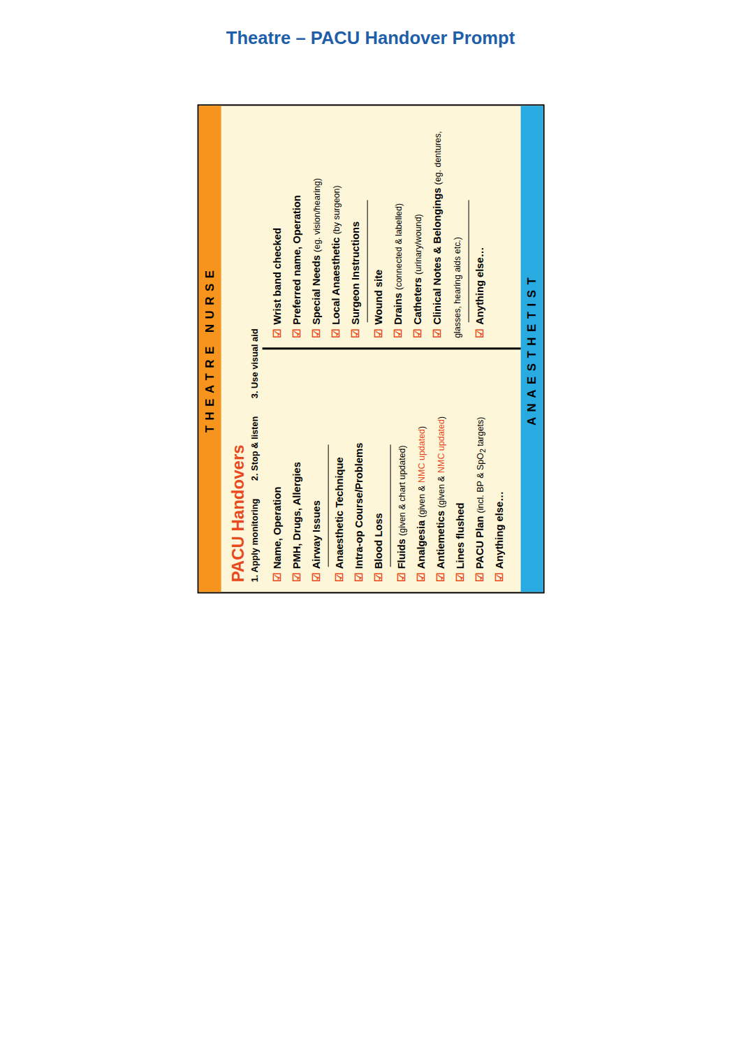Theatre – PACU Handover Prompt
Theatre Nurse
PACU Handovers
1. Apply monitoring 2. Stop & listen 3. Use visual aid
Name, Operation
PMH, Drugs, Allergies
Airway Issues
Anaesthetic Technique
Intra-op Course/Problems
Blood Loss
Fluids (given & chart updated)
Analgesia (given & NMC updated)
Antiemetics (given & NMC updated)
Lines flushed
PACU Plan (incl. BP & SpO2 targets)
Anything else…
Wrist band checked
Preferred name, Operation
Special Needs (eg. vision/hearing)
Local Anaesthetic (by surgeon)
Surgeon Instructions
Wound site
Drains (connected & labelled)
Catheters (urinary/wound)
Clinical Notes & Belongings (eg. dentures, glasses, hearing aids etc.)
Anything else…
Anaesthetist